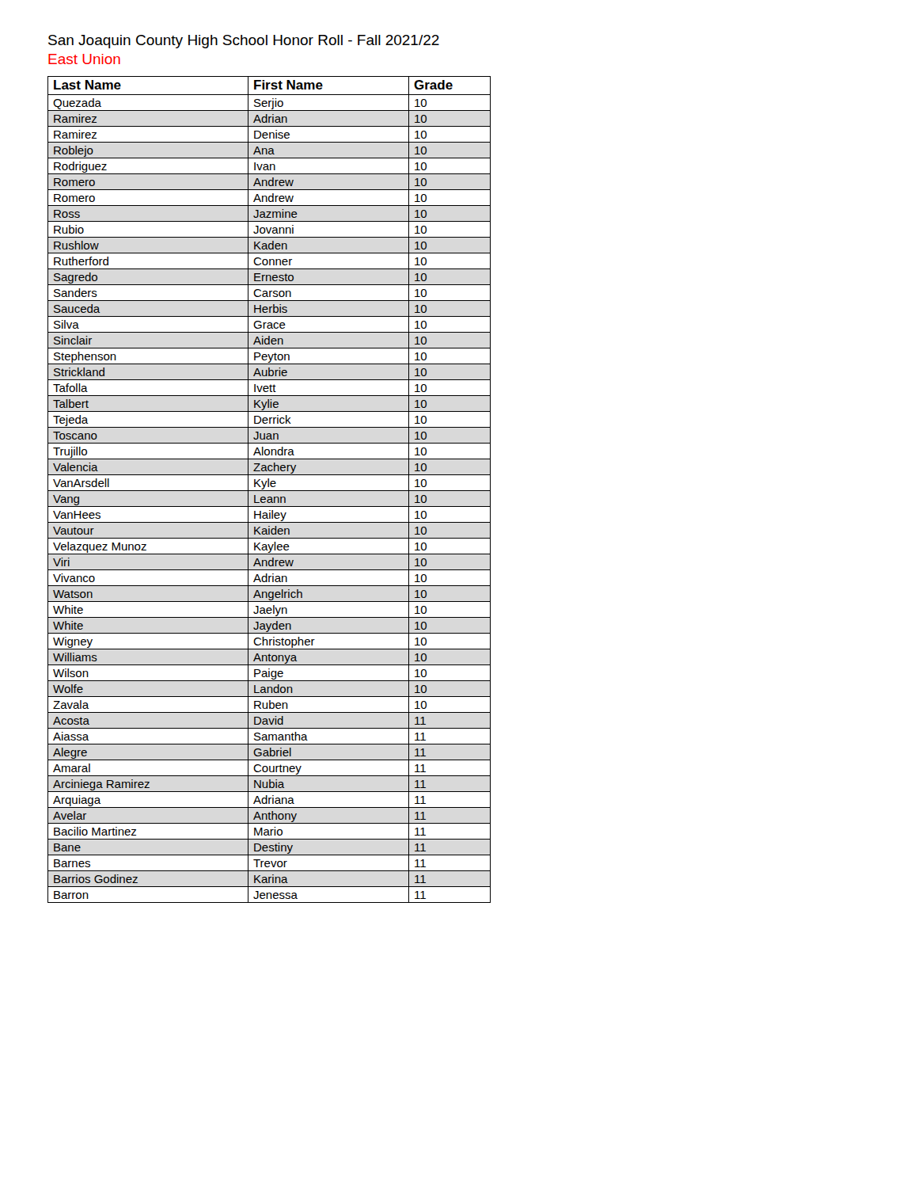San Joaquin County High School Honor Roll - Fall 2021/22
East Union
| Last Name | First Name | Grade |
| --- | --- | --- |
| Quezada | Serjio | 10 |
| Ramirez | Adrian | 10 |
| Ramirez | Denise | 10 |
| Roblejo | Ana | 10 |
| Rodriguez | Ivan | 10 |
| Romero | Andrew | 10 |
| Romero | Andrew | 10 |
| Ross | Jazmine | 10 |
| Rubio | Jovanni | 10 |
| Rushlow | Kaden | 10 |
| Rutherford | Conner | 10 |
| Sagredo | Ernesto | 10 |
| Sanders | Carson | 10 |
| Sauceda | Herbis | 10 |
| Silva | Grace | 10 |
| Sinclair | Aiden | 10 |
| Stephenson | Peyton | 10 |
| Strickland | Aubrie | 10 |
| Tafolla | Ivett | 10 |
| Talbert | Kylie | 10 |
| Tejeda | Derrick | 10 |
| Toscano | Juan | 10 |
| Trujillo | Alondra | 10 |
| Valencia | Zachery | 10 |
| VanArsdell | Kyle | 10 |
| Vang | Leann | 10 |
| VanHees | Hailey | 10 |
| Vautour | Kaiden | 10 |
| Velazquez Munoz | Kaylee | 10 |
| Viri | Andrew | 10 |
| Vivanco | Adrian | 10 |
| Watson | Angelrich | 10 |
| White | Jaelyn | 10 |
| White | Jayden | 10 |
| Wigney | Christopher | 10 |
| Williams | Antonya | 10 |
| Wilson | Paige | 10 |
| Wolfe | Landon | 10 |
| Zavala | Ruben | 10 |
| Acosta | David | 11 |
| Aiassa | Samantha | 11 |
| Alegre | Gabriel | 11 |
| Amaral | Courtney | 11 |
| Arciniega Ramirez | Nubia | 11 |
| Arquiaga | Adriana | 11 |
| Avelar | Anthony | 11 |
| Bacilio Martinez | Mario | 11 |
| Bane | Destiny | 11 |
| Barnes | Trevor | 11 |
| Barrios Godinez | Karina | 11 |
| Barron | Jenessa | 11 |